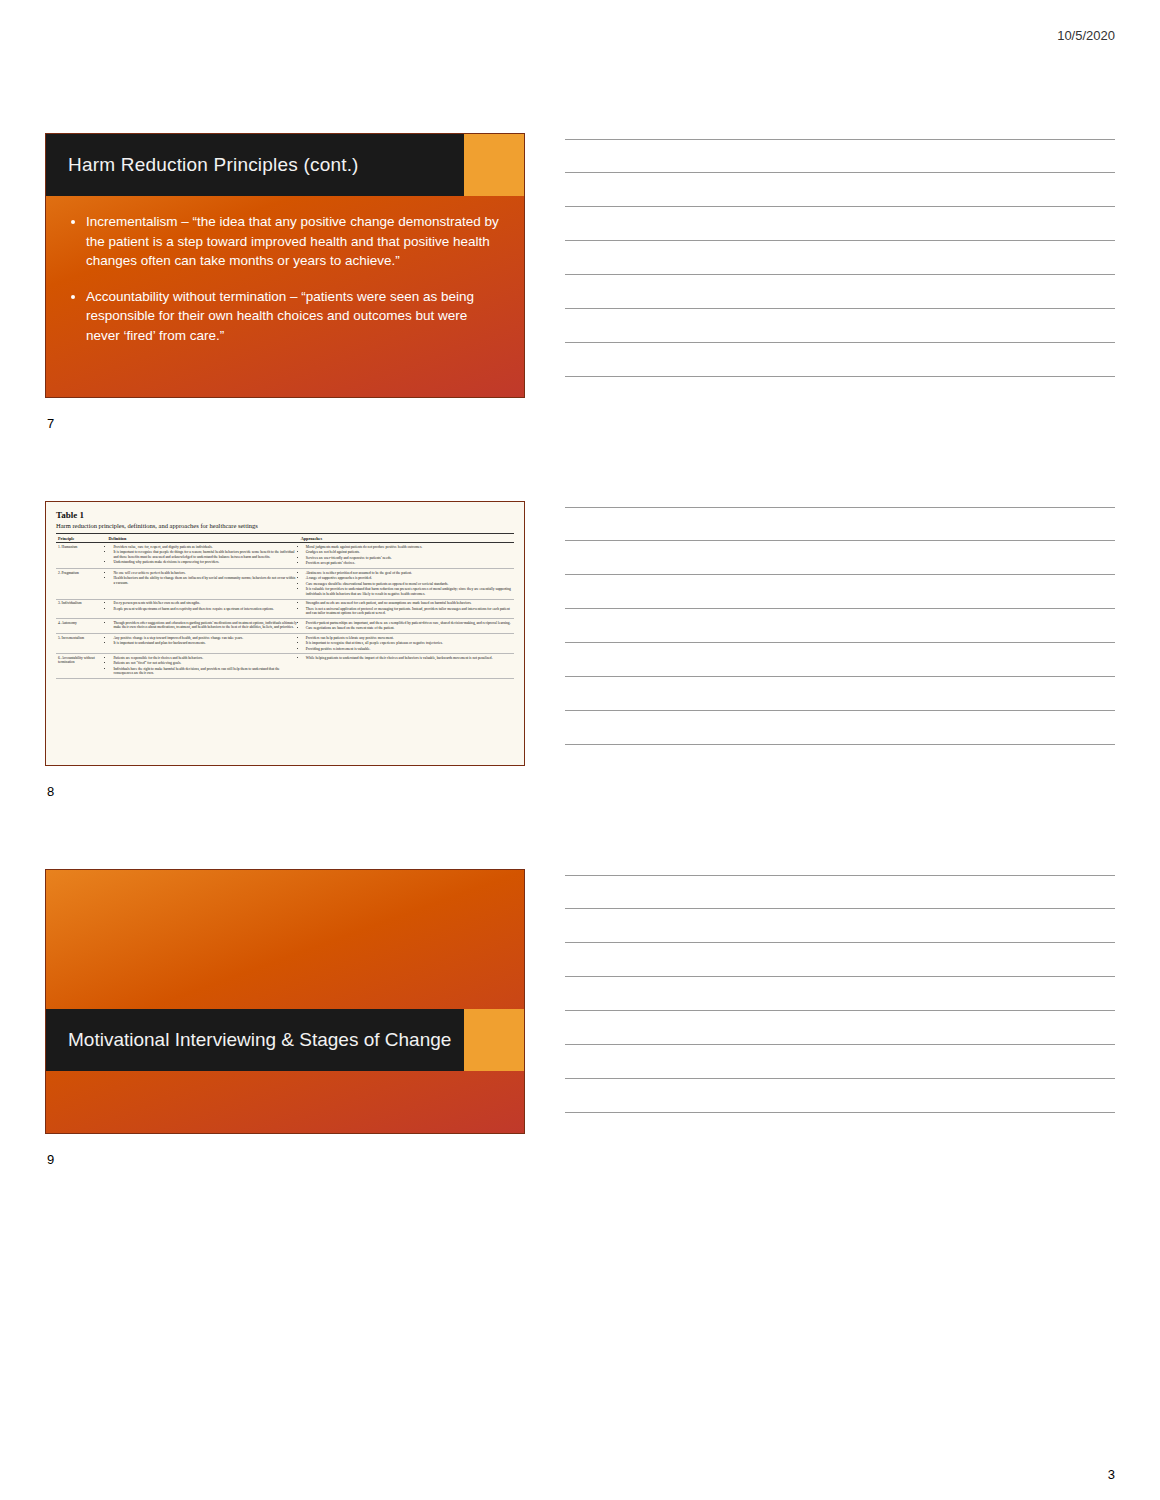10/5/2020
Harm Reduction Principles (cont.)
Incrementalism – “the idea that any positive change demonstrated by the patient is a step toward improved health and that positive health changes often can take months or years to achieve.”
Accountability without termination – “patients were seen as being responsible for their own health choices and outcomes but were never ‘fired’ from care.”
7
Table 1
Harm reduction principles, definitions, and approaches for healthcare settings
| Principle | Definition | Approaches |
| --- | --- | --- |
| 1. Humanism | Providers value, care for, respect, and dignify patients as individuals. It is important to recognize that people do things for a reason; harmful health behaviors provide some benefit to the individual and those benefits must be assessed and acknowledged to understand the balance between harm and benefits. Understanding why patients make decisions is empowering for providers. | Moral judgments made against patients do not produce positive health outcomes. Grudges are not held against patients. Services are user-friendly and responsive to patients’ needs. Providers accept patients’ choices. |
| 2. Pragmatism | No one will ever achieve perfect health behaviors. Health behaviors and the ability to change them are influenced by social and community norms; behaviors do not occur within a vacuum. | Abstinence is neither prioritized nor assumed to be the goal of the patient. A range of supportive approaches is provided. Care messages should be observational harms to patients as opposed to moral or societal standards. It is valuable for providers to understand that harm reduction can present experiences of moral ambiguity; since they are essentially supporting individuals in health behaviors that are likely to result in negative health outcomes. |
| 3. Individualism | Every person presents with his/her own needs and strengths. People present with spectrums of harm and receptivity and therefore require a spectrum of intervention options. | Strengths and needs are assessed for each patient, and no assumptions are made based on harmful health behaviors. There is not a universal application of protocol or messaging for patients. Instead, providers tailor messages and interventions for each patient and can tailor treatment options for each patient served. |
| 4. Autonomy | Though providers offer suggestions and education regarding patients’ medications and treatment options, individuals ultimately make their own choices about medications, treatment, and health behaviors to the best of their abilities, beliefs, and priorities. | Provider-patient partnerships are important, and these are exemplified by patient-driven care, shared decision-making, and reciprocal learning. Care negotiations are based on the current state of the patient. |
| 5. Incrementalism | Any positive change is a step toward improved health, and positive change can take years. It is important to understand and plan for backward movements. | Providers can help patients celebrate any positive movement. It is important to recognize that at times, all people experience plateaus or negative trajectories. Providing positive reinforcement is valuable. |
| 6. Accountability without termination | Patients are responsible for their choices and health behaviors. Patients are not “fired” for not achieving goals. Individuals have the right to make harmful health decisions, and providers can still help them to understand that the consequences are their own. | While helping patients to understand the impact of their choices and behaviors is valuable, backwards movement is not penalized. |
8
Motivational Interviewing & Stages of Change
9
3